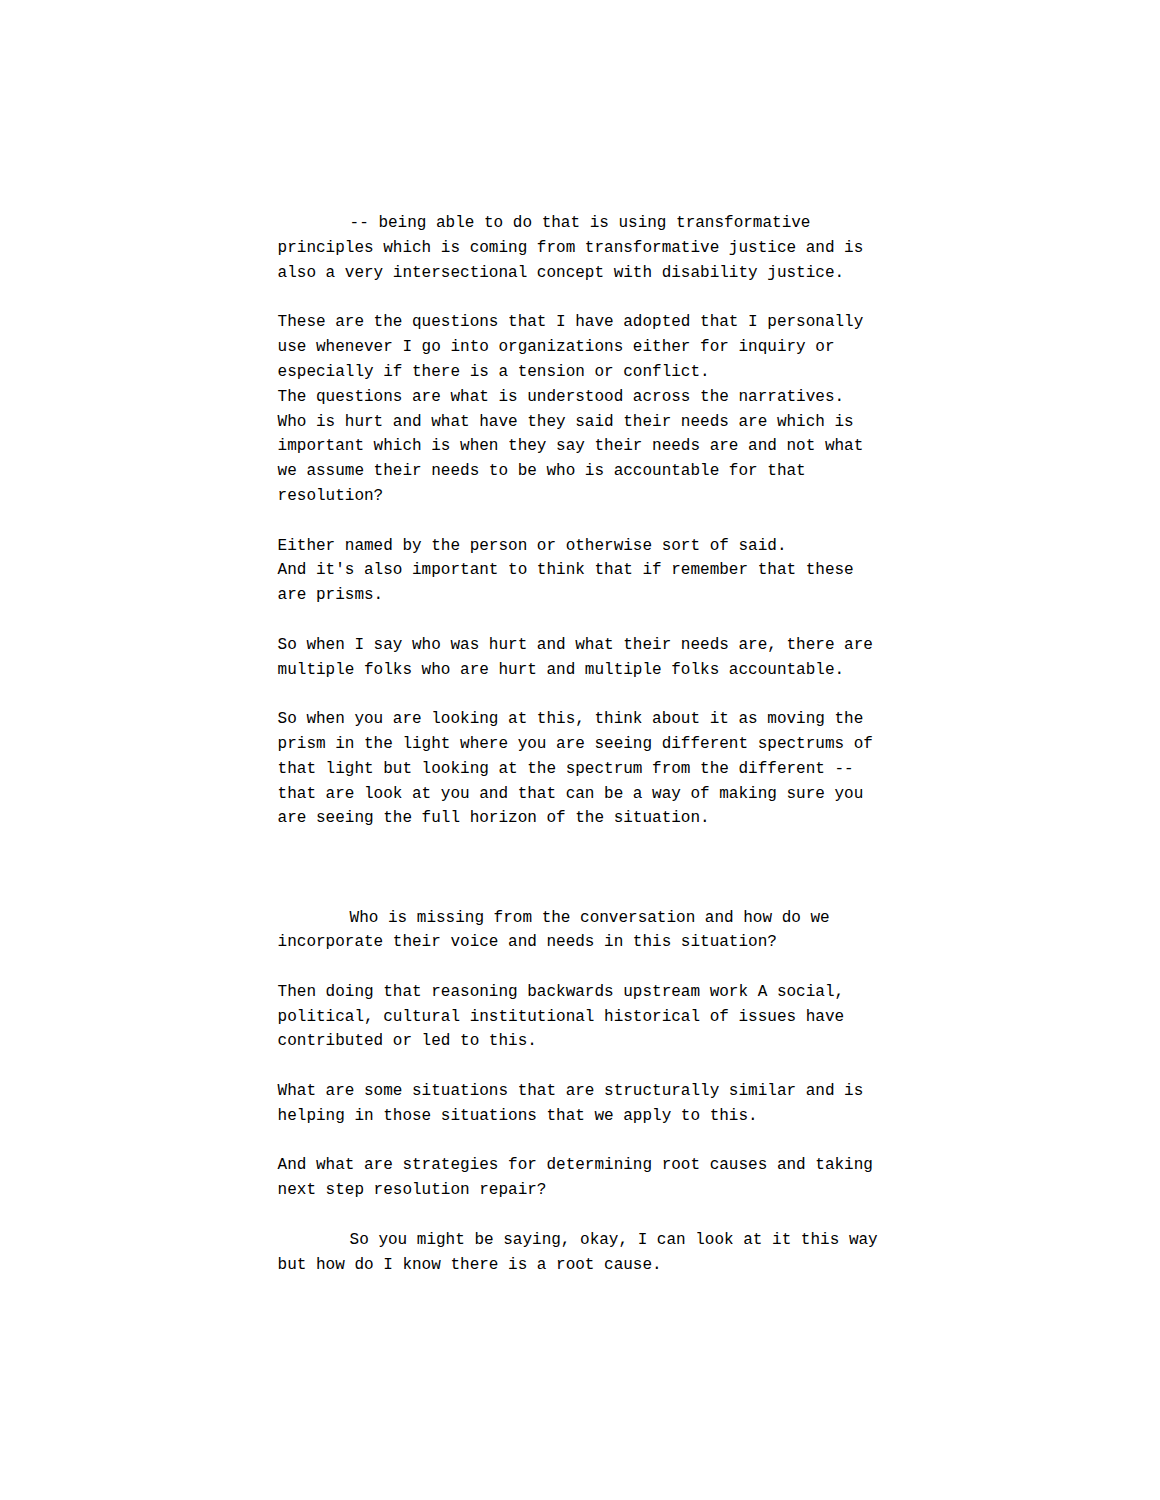-- being able to do that is using transformative principles which is coming from transformative justice and is also a very intersectional concept with disability justice.
These are the questions that I have adopted that I personally use whenever I go into organizations either for inquiry or especially if there is a tension or conflict. The questions are what is understood across the narratives. Who is hurt and what have they said their needs are which is important which is when they say their needs are and not what we assume their needs to be who is accountable for that resolution?
Either named by the person or otherwise sort of said. And it's also important to think that if remember that these are prisms.
So when I say who was hurt and what their needs are, there are multiple folks who are hurt and multiple folks accountable.
So when you are looking at this, think about it as moving the prism in the light where you are seeing different spectrums of that light but looking at the spectrum from the different -- that are look at you and that can be a way of making sure you are seeing the full horizon of the situation.
Who is missing from the conversation and how do we incorporate their voice and needs in this situation?
Then doing that reasoning backwards upstream work A social, political, cultural institutional historical of issues have contributed or led to this.
What are some situations that are structurally similar and is helping in those situations that we apply to this.
And what are strategies for determining root causes and taking next step resolution repair?
So you might be saying, okay, I can look at it this way but how do I know there is a root cause.